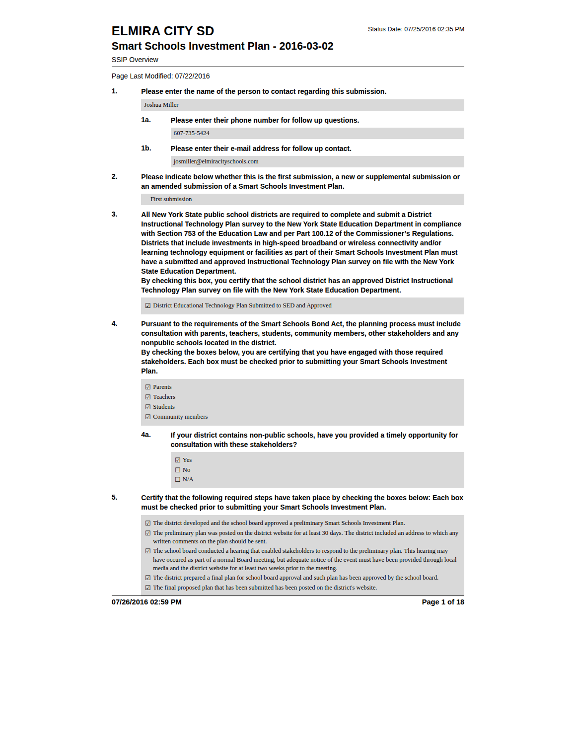ELMIRA CITY SD
Smart Schools Investment Plan - 2016-03-02
Status Date: 07/25/2016 02:35 PM
SSIP Overview
Page Last Modified: 07/22/2016
1.
Please enter the name of the person to contact regarding this submission.
Joshua Miller
1a.
Please enter their phone number for follow up questions.
607-735-5424
1b.
Please enter their e-mail address for follow up contact.
josmiller@elmiracityschools.com
2.
Please indicate below whether this is the first submission, a new or supplemental submission or an amended submission of a Smart Schools Investment Plan.
First submission
3.
All New York State public school districts are required to complete and submit a District Instructional Technology Plan survey to the New York State Education Department in compliance with Section 753 of the Education Law and per Part 100.12 of the Commissioner’s Regulations. Districts that include investments in high-speed broadband or wireless connectivity and/or learning technology equipment or facilities as part of their Smart Schools Investment Plan must have a submitted and approved Instructional Technology Plan survey on file with the New York State Education Department.
By checking this box, you certify that the school district has an approved District Instructional Technology Plan survey on file with the New York State Education Department.
☑District Educational Technology Plan Submitted to SED and Approved
4.
Pursuant to the requirements of the Smart Schools Bond Act, the planning process must include consultation with parents, teachers, students, community members, other stakeholders and any nonpublic schools located in the district.
By checking the boxes below, you are certifying that you have engaged with those required stakeholders. Each box must be checked prior to submitting your Smart Schools Investment Plan.
☑Parents
☑Teachers
☑Students
☑Community members
4a.
If your district contains non-public schools, have you provided a timely opportunity for consultation with these stakeholders?
☑Yes
☐No
☐N/A
5.
Certify that the following required steps have taken place by checking the boxes below: Each box must be checked prior to submitting your Smart Schools Investment Plan.
☑The district developed and the school board approved a preliminary Smart Schools Investment Plan.
☑The preliminary plan was posted on the district website for at least 30 days. The district included an address to which any written comments on the plan should be sent.
☑The school board conducted a hearing that enabled stakeholders to respond to the preliminary plan. This hearing may have occured as part of a normal Board meeting, but adequate notice of the event must have been provided through local media and the district website for at least two weeks prior to the meeting.
☑The district prepared a final plan for school board approval and such plan has been approved by the school board.
☑The final proposed plan that has been submitted has been posted on the district's website.
07/26/2016 02:59 PM
Page 1 of 18